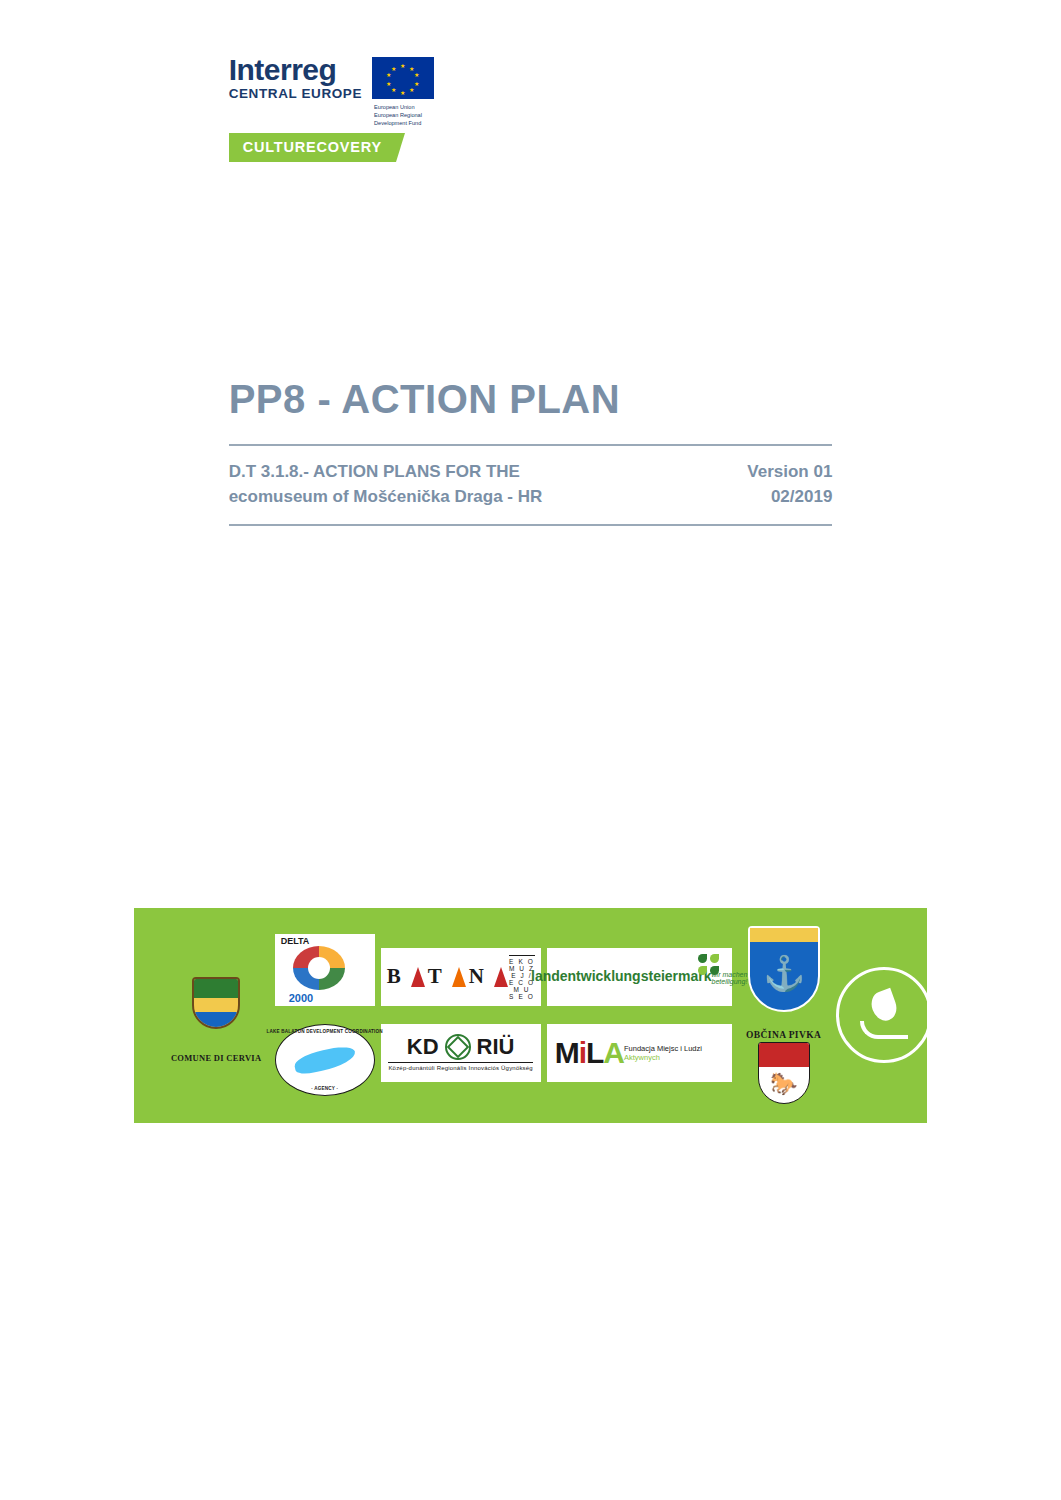Interreg CENTRAL EUROPE
★ ★ ★ ★ ★ ★ ★ ★ ★ ★
European Union
European Regional
Development Fund
CULTURECOVERY
PP8 - ACTION PLAN
D.T 3.1.8.- ACTION PLANS FOR THE
ecomuseum of Mošćenička Draga - HR
Version 01
02/2019
COMUNE DI CERVIA
DELTA
2000
LAKE BALATON DEVELOPMENT COORDINATION
· AGENCY ·
B T N
E K O M U Z E J / E C O M U S E O
KD RIÜ
Közép-dunántúli Regionális Innovációs Ügynökség
landentwicklung
steiermark
wir machen beteiligung!
Mi LA
Fundacja Miejsc i Ludzi Aktywnych
⚓
OBČINA PIVKA
🐎